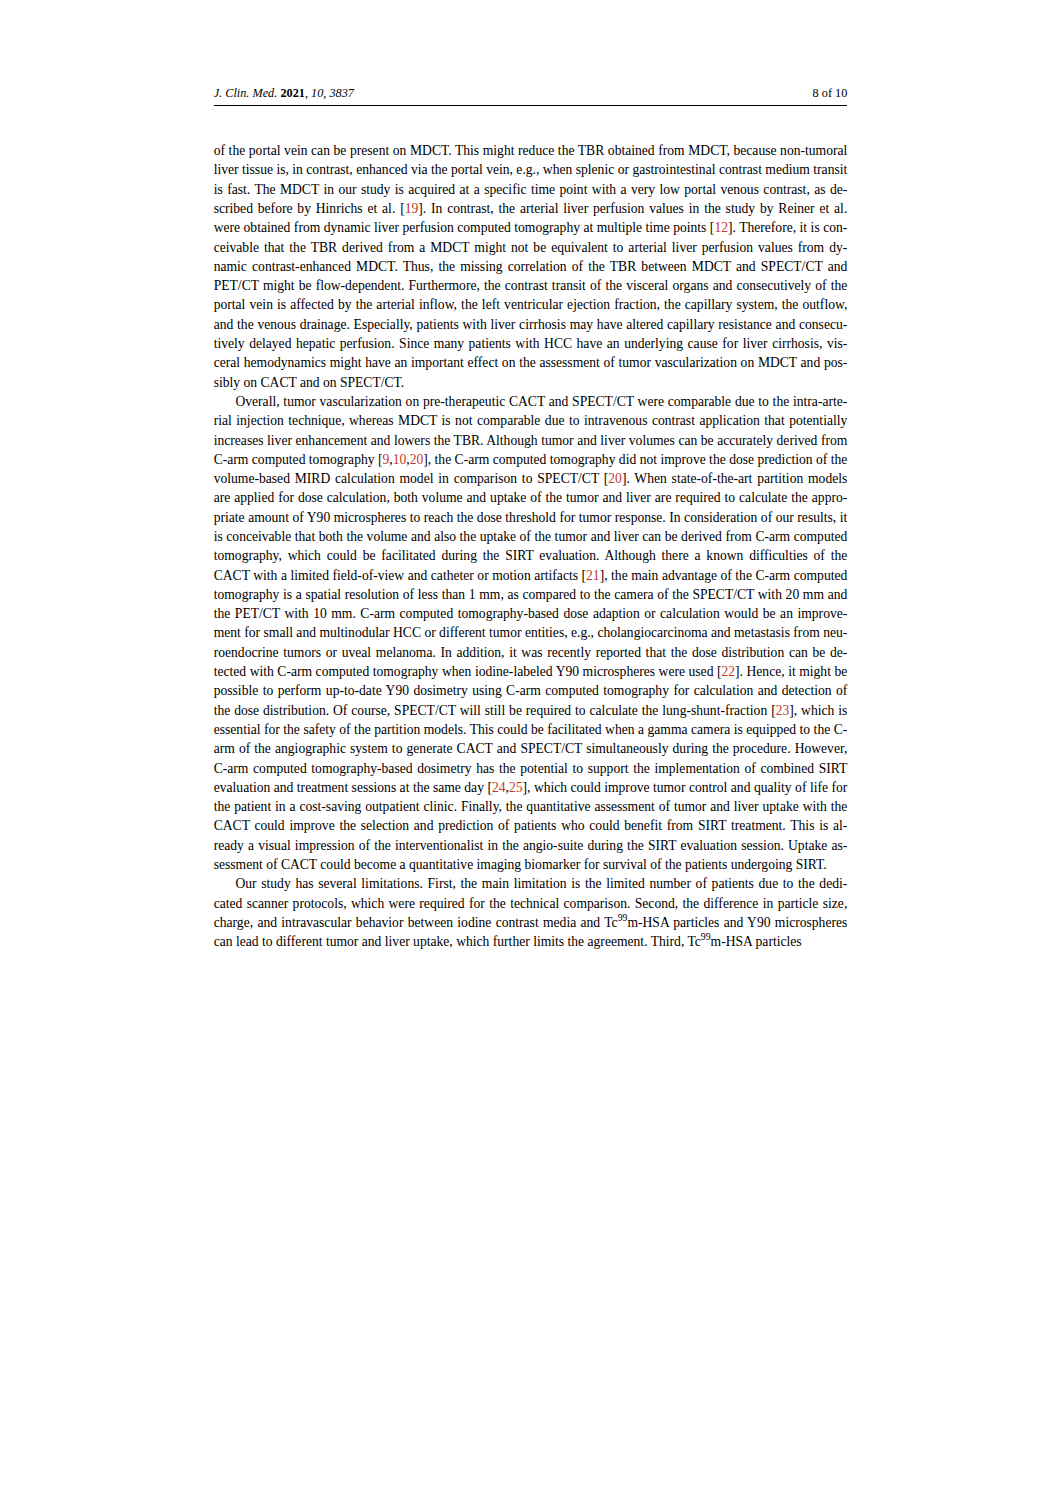J. Clin. Med. 2021, 10, 3837 8 of 10
of the portal vein can be present on MDCT. This might reduce the TBR obtained from MDCT, because non-tumoral liver tissue is, in contrast, enhanced via the portal vein, e.g., when splenic or gastrointestinal contrast medium transit is fast. The MDCT in our study is acquired at a specific time point with a very low portal venous contrast, as described before by Hinrichs et al. [19]. In contrast, the arterial liver perfusion values in the study by Reiner et al. were obtained from dynamic liver perfusion computed tomography at multiple time points [12]. Therefore, it is conceivable that the TBR derived from a MDCT might not be equivalent to arterial liver perfusion values from dynamic contrast-enhanced MDCT. Thus, the missing correlation of the TBR between MDCT and SPECT/CT and PET/CT might be flow-dependent. Furthermore, the contrast transit of the visceral organs and consecutively of the portal vein is affected by the arterial inflow, the left ventricular ejection fraction, the capillary system, the outflow, and the venous drainage. Especially, patients with liver cirrhosis may have altered capillary resistance and consecutively delayed hepatic perfusion. Since many patients with HCC have an underlying cause for liver cirrhosis, visceral hemodynamics might have an important effect on the assessment of tumor vascularization on MDCT and possibly on CACT and on SPECT/CT.
Overall, tumor vascularization on pre-therapeutic CACT and SPECT/CT were comparable due to the intra-arterial injection technique, whereas MDCT is not comparable due to intravenous contrast application that potentially increases liver enhancement and lowers the TBR. Although tumor and liver volumes can be accurately derived from C-arm computed tomography [9,10,20], the C-arm computed tomography did not improve the dose prediction of the volume-based MIRD calculation model in comparison to SPECT/CT [20]. When state-of-the-art partition models are applied for dose calculation, both volume and uptake of the tumor and liver are required to calculate the appropriate amount of Y90 microspheres to reach the dose threshold for tumor response. In consideration of our results, it is conceivable that both the volume and also the uptake of the tumor and liver can be derived from C-arm computed tomography, which could be facilitated during the SIRT evaluation. Although there a known difficulties of the CACT with a limited field-of-view and catheter or motion artifacts [21], the main advantage of the C-arm computed tomography is a spatial resolution of less than 1 mm, as compared to the camera of the SPECT/CT with 20 mm and the PET/CT with 10 mm. C-arm computed tomography-based dose adaption or calculation would be an improvement for small and multinodular HCC or different tumor entities, e.g., cholangiocarcinoma and metastasis from neuroendocrine tumors or uveal melanoma. In addition, it was recently reported that the dose distribution can be detected with C-arm computed tomography when iodine-labeled Y90 microspheres were used [22]. Hence, it might be possible to perform up-to-date Y90 dosimetry using C-arm computed tomography for calculation and detection of the dose distribution. Of course, SPECT/CT will still be required to calculate the lung-shunt-fraction [23], which is essential for the safety of the partition models. This could be facilitated when a gamma camera is equipped to the C-arm of the angiographic system to generate CACT and SPECT/CT simultaneously during the procedure. However, C-arm computed tomography-based dosimetry has the potential to support the implementation of combined SIRT evaluation and treatment sessions at the same day [24,25], which could improve tumor control and quality of life for the patient in a cost-saving outpatient clinic. Finally, the quantitative assessment of tumor and liver uptake with the CACT could improve the selection and prediction of patients who could benefit from SIRT treatment. This is already a visual impression of the interventionalist in the angio-suite during the SIRT evaluation session. Uptake assessment of CACT could become a quantitative imaging biomarker for survival of the patients undergoing SIRT.
Our study has several limitations. First, the main limitation is the limited number of patients due to the dedicated scanner protocols, which were required for the technical comparison. Second, the difference in particle size, charge, and intravascular behavior between iodine contrast media and Tc99m-HSA particles and Y90 microspheres can lead to different tumor and liver uptake, which further limits the agreement. Third, Tc99m-HSA particles